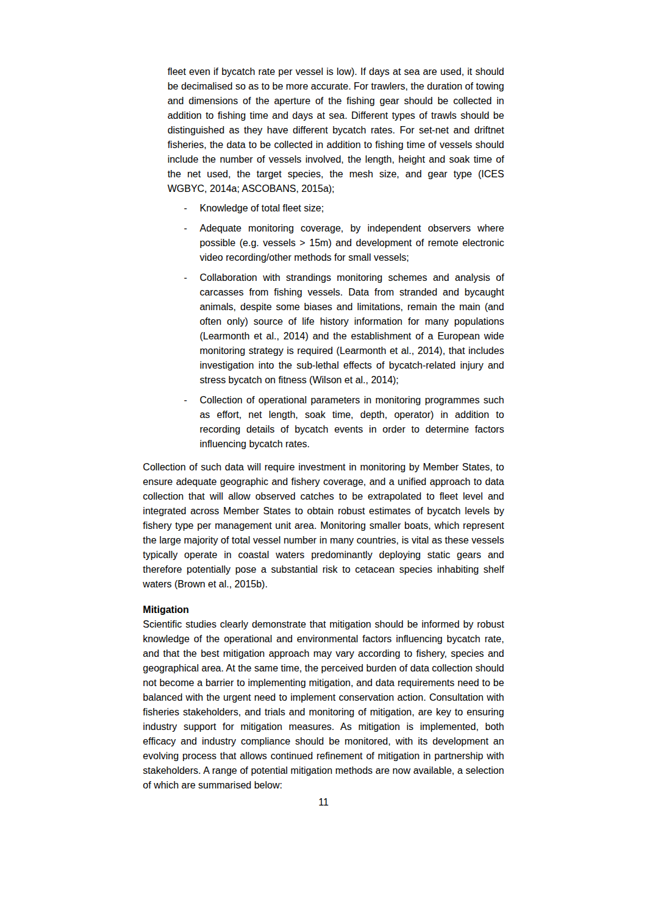fleet even if bycatch rate per vessel is low). If days at sea are used, it should be decimalised so as to be more accurate. For trawlers, the duration of towing and dimensions of the aperture of the fishing gear should be collected in addition to fishing time and days at sea. Different types of trawls should be distinguished as they have different bycatch rates. For set-net and driftnet fisheries, the data to be collected in addition to fishing time of vessels should include the number of vessels involved, the length, height and soak time of the net used, the target species, the mesh size, and gear type (ICES WGBYC, 2014a; ASCOBANS, 2015a);
Knowledge of total fleet size;
Adequate monitoring coverage, by independent observers where possible (e.g. vessels > 15m) and development of remote electronic video recording/other methods for small vessels;
Collaboration with strandings monitoring schemes and analysis of carcasses from fishing vessels. Data from stranded and bycaught animals, despite some biases and limitations, remain the main (and often only) source of life history information for many populations (Learmonth et al., 2014) and the establishment of a European wide monitoring strategy is required (Learmonth et al., 2014), that includes investigation into the sub-lethal effects of bycatch-related injury and stress bycatch on fitness (Wilson et al., 2014);
Collection of operational parameters in monitoring programmes such as effort, net length, soak time, depth, operator) in addition to recording details of bycatch events in order to determine factors influencing bycatch rates.
Collection of such data will require investment in monitoring by Member States, to ensure adequate geographic and fishery coverage, and a unified approach to data collection that will allow observed catches to be extrapolated to fleet level and integrated across Member States to obtain robust estimates of bycatch levels by fishery type per management unit area. Monitoring smaller boats, which represent the large majority of total vessel number in many countries, is vital as these vessels typically operate in coastal waters predominantly deploying static gears and therefore potentially pose a substantial risk to cetacean species inhabiting shelf waters (Brown et al., 2015b).
Mitigation
Scientific studies clearly demonstrate that mitigation should be informed by robust knowledge of the operational and environmental factors influencing bycatch rate, and that the best mitigation approach may vary according to fishery, species and geographical area. At the same time, the perceived burden of data collection should not become a barrier to implementing mitigation, and data requirements need to be balanced with the urgent need to implement conservation action. Consultation with fisheries stakeholders, and trials and monitoring of mitigation, are key to ensuring industry support for mitigation measures. As mitigation is implemented, both efficacy and industry compliance should be monitored, with its development an evolving process that allows continued refinement of mitigation in partnership with stakeholders. A range of potential mitigation methods are now available, a selection of which are summarised below:
11